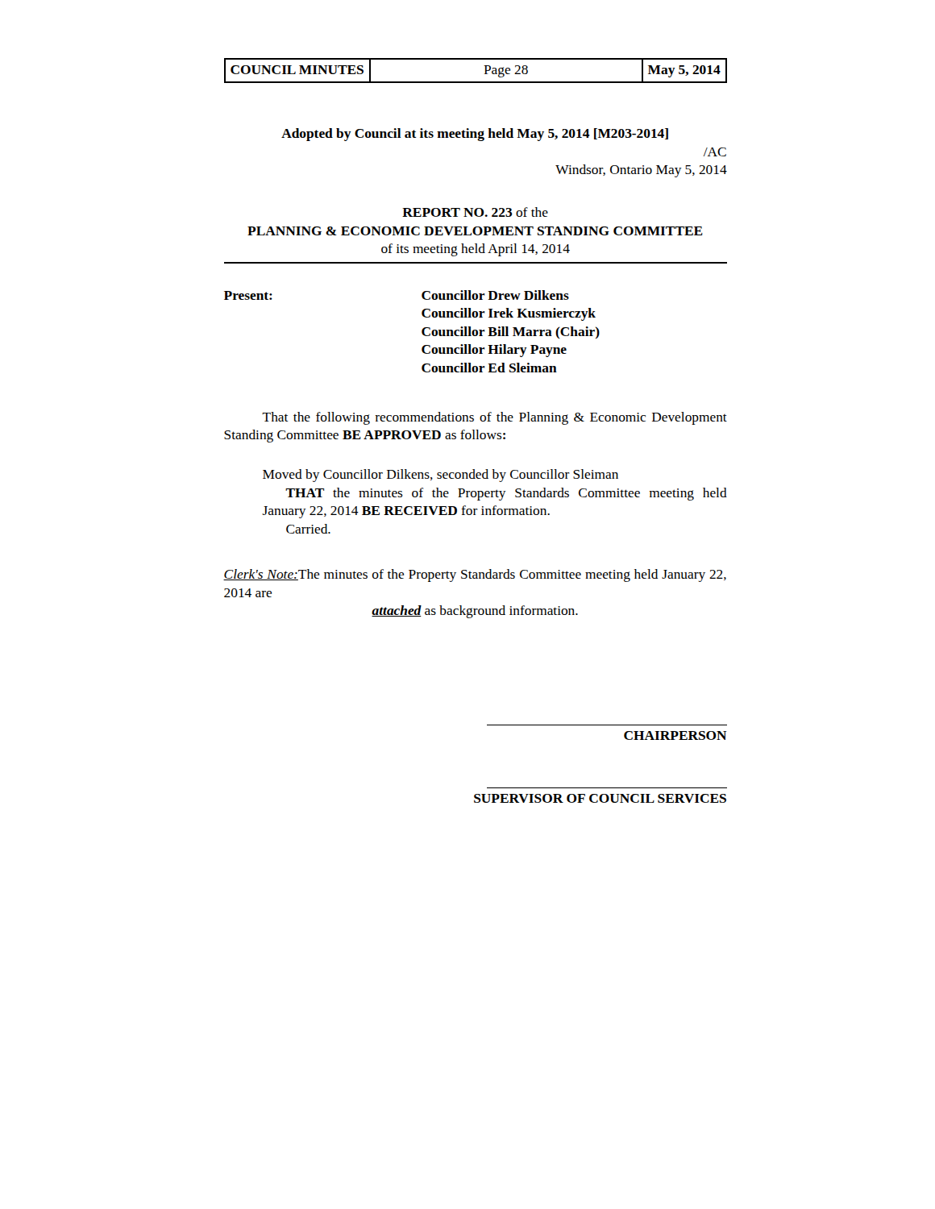COUNCIL MINUTES
Page 28
May 5, 2014
Adopted by Council at its meeting held May 5, 2014 [M203-2014]
/AC
Windsor, Ontario May 5, 2014
REPORT NO. 223 of the
PLANNING & ECONOMIC DEVELOPMENT STANDING COMMITTEE
of its meeting held April 14, 2014
Present:
Councillor Drew Dilkens
Councillor Irek Kusmierczyk
Councillor Bill Marra (Chair)
Councillor Hilary Payne
Councillor Ed Sleiman
That the following recommendations of the Planning & Economic Development Standing Committee BE APPROVED as follows:
Moved by Councillor Dilkens, seconded by Councillor Sleiman
THAT the minutes of the Property Standards Committee meeting held January 22, 2014 BE RECEIVED for information.
Carried.
Clerk's Note: The minutes of the Property Standards Committee meeting held January 22, 2014 are attached as background information.
CHAIRPERSON
SUPERVISOR OF COUNCIL SERVICES